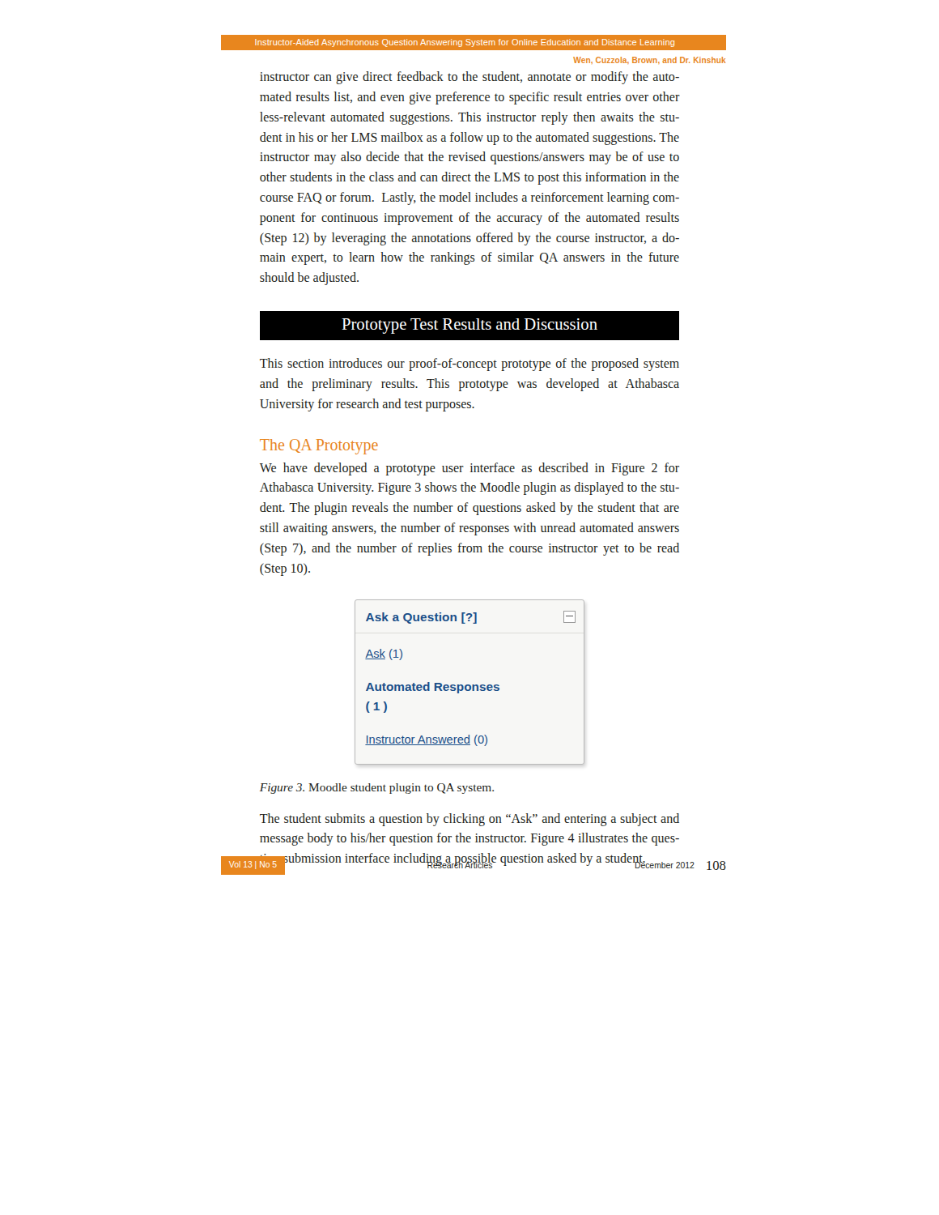Instructor-Aided Asynchronous Question Answering System for Online Education and Distance Learning
Wen, Cuzzola, Brown, and Dr. Kinshuk
instructor can give direct feedback to the student, annotate or modify the automated results list, and even give preference to specific result entries over other less-relevant automated suggestions. This instructor reply then awaits the student in his or her LMS mailbox as a follow up to the automated suggestions. The instructor may also decide that the revised questions/answers may be of use to other students in the class and can direct the LMS to post this information in the course FAQ or forum. Lastly, the model includes a reinforcement learning component for continuous improvement of the accuracy of the automated results (Step 12) by leveraging the annotations offered by the course instructor, a domain expert, to learn how the rankings of similar QA answers in the future should be adjusted.
Prototype Test Results and Discussion
This section introduces our proof-of-concept prototype of the proposed system and the preliminary results. This prototype was developed at Athabasca University for research and test purposes.
The QA Prototype
We have developed a prototype user interface as described in Figure 2 for Athabasca University. Figure 3 shows the Moodle plugin as displayed to the student. The plugin reveals the number of questions asked by the student that are still awaiting answers, the number of responses with unread automated answers (Step 7), and the number of replies from the course instructor yet to be read (Step 10).
Ask a Question [?]
Ask (1)
Automated Responses
( 1 )
Instructor Answered (0)
Figure 3. Moodle student plugin to QA system.
The student submits a question by clicking on “Ask” and entering a subject and message body to his/her question for the instructor. Figure 4 illustrates the question submission interface including a possible question asked by a student.
Vol 13 | No 5 Research Articles December 2012 108